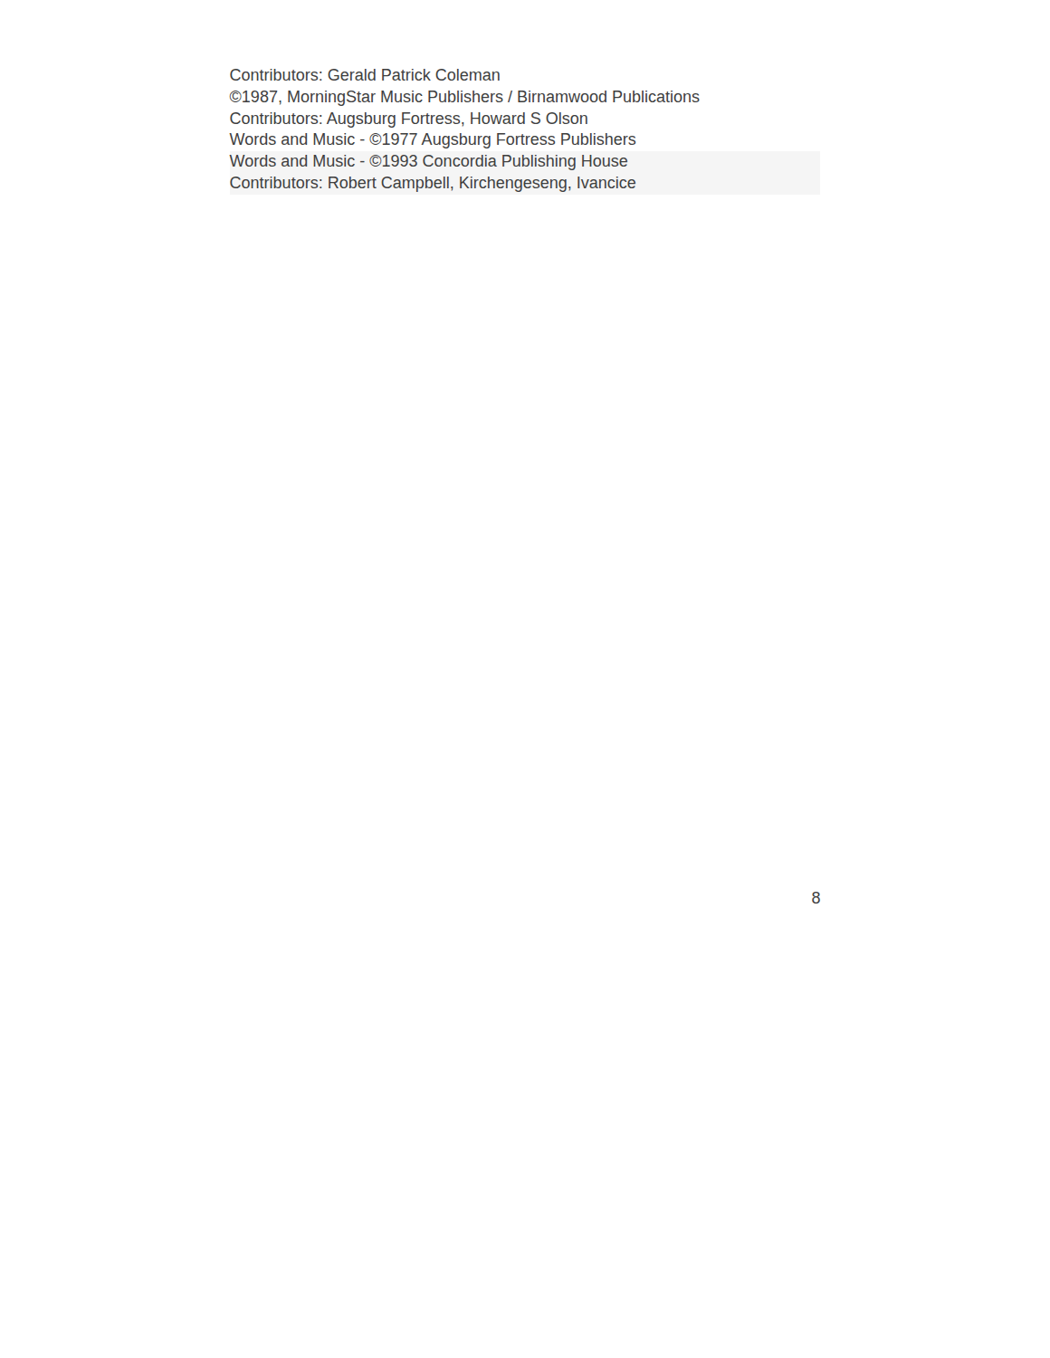Contributors: Gerald Patrick Coleman
©1987, MorningStar Music Publishers / Birnamwood Publications
Contributors: Augsburg Fortress, Howard S Olson
Words and Music - ©1977 Augsburg Fortress Publishers
Words and Music - ©1993 Concordia Publishing House
Contributors: Robert Campbell, Kirchengeseng, Ivancice
8